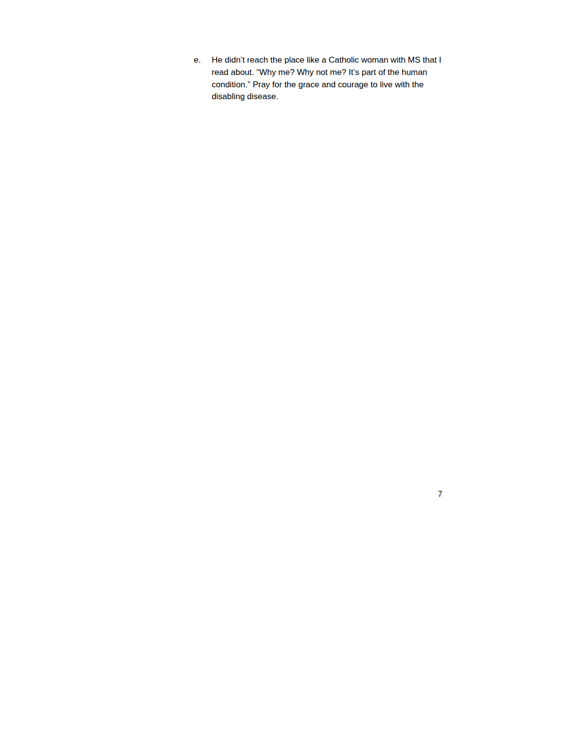He didn’t reach the place like a Catholic woman with MS that I read about. “Why me? Why not me? It’s part of the human condition.” Pray for the grace and courage to live with the disabling disease.
7